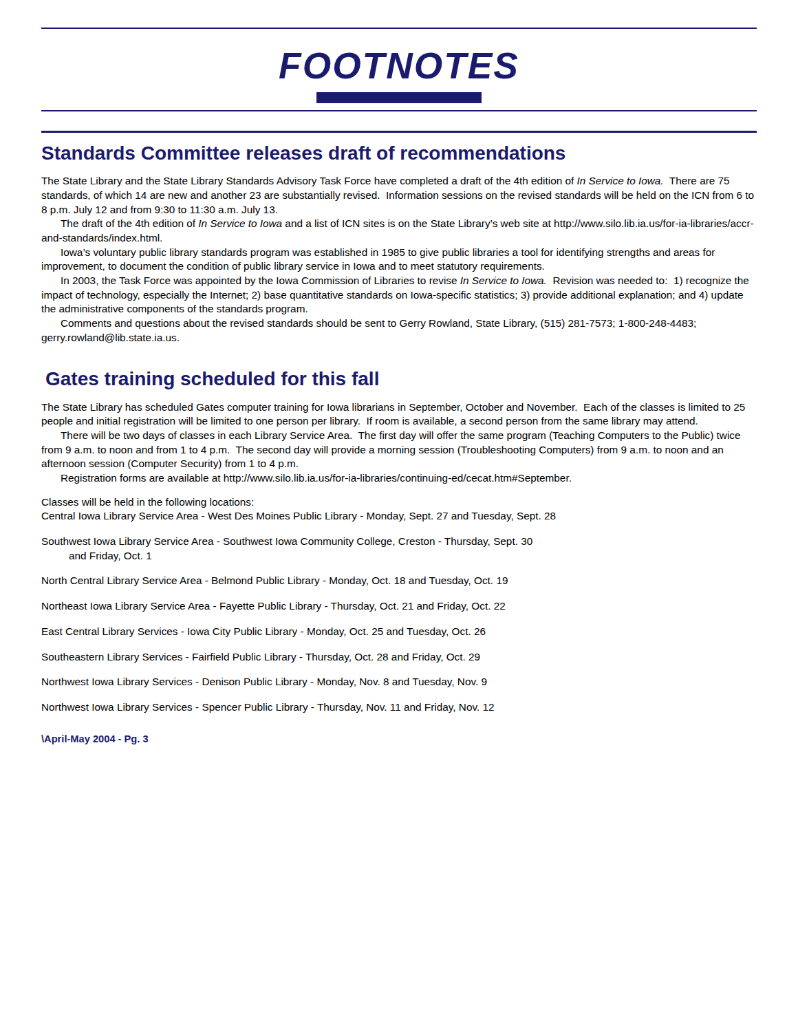FOOTNOTES
Standards Committee releases draft of recommendations
The State Library and the State Library Standards Advisory Task Force have completed a draft of the 4th edition of In Service to Iowa. There are 75 standards, of which 14 are new and another 23 are substantially revised. Information sessions on the revised standards will be held on the ICN from 6 to 8 p.m. July 12 and from 9:30 to 11:30 a.m. July 13.
The draft of the 4th edition of In Service to Iowa and a list of ICN sites is on the State Library’s web site at http://www.silo.lib.ia.us/for-ia-libraries/accr-and-standards/index.html.
Iowa’s voluntary public library standards program was established in 1985 to give public libraries a tool for identifying strengths and areas for improvement, to document the condition of public library service in Iowa and to meet statutory requirements.
In 2003, the Task Force was appointed by the Iowa Commission of Libraries to revise In Service to Iowa. Revision was needed to: 1) recognize the impact of technology, especially the Internet; 2) base quantitative standards on Iowa-specific statistics; 3) provide additional explanation; and 4) update the administrative components of the standards program.
Comments and questions about the revised standards should be sent to Gerry Rowland, State Library, (515) 281-7573; 1-800-248-4483; gerry.rowland@lib.state.ia.us.
Gates training scheduled for this fall
The State Library has scheduled Gates computer training for Iowa librarians in September, October and November. Each of the classes is limited to 25 people and initial registration will be limited to one person per library. If room is available, a second person from the same library may attend.
There will be two days of classes in each Library Service Area. The first day will offer the same program (Teaching Computers to the Public) twice from 9 a.m. to noon and from 1 to 4 p.m. The second day will provide a morning session (Troubleshooting Computers) from 9 a.m. to noon and an afternoon session (Computer Security) from 1 to 4 p.m.
Registration forms are available at http://www.silo.lib.ia.us/for-ia-libraries/continuing-ed/cecat.htm#September.
Classes will be held in the following locations:
Central Iowa Library Service Area - West Des Moines Public Library - Monday, Sept. 27 and Tuesday, Sept. 28
Southwest Iowa Library Service Area - Southwest Iowa Community College, Creston - Thursday, Sept. 30and Friday, Oct. 1
North Central Library Service Area - Belmond Public Library - Monday, Oct. 18 and Tuesday, Oct. 19
Northeast Iowa Library Service Area - Fayette Public Library - Thursday, Oct. 21 and Friday, Oct. 22
East Central Library Services - Iowa City Public Library - Monday, Oct. 25 and Tuesday, Oct. 26
Southeastern Library Services - Fairfield Public Library - Thursday, Oct. 28 and Friday, Oct. 29
Northwest Iowa Library Services - Denison Public Library - Monday, Nov. 8 and Tuesday, Nov. 9
Northwest Iowa Library Services - Spencer Public Library - Thursday, Nov. 11 and Friday, Nov. 12
\April-May 2004 - Pg. 3